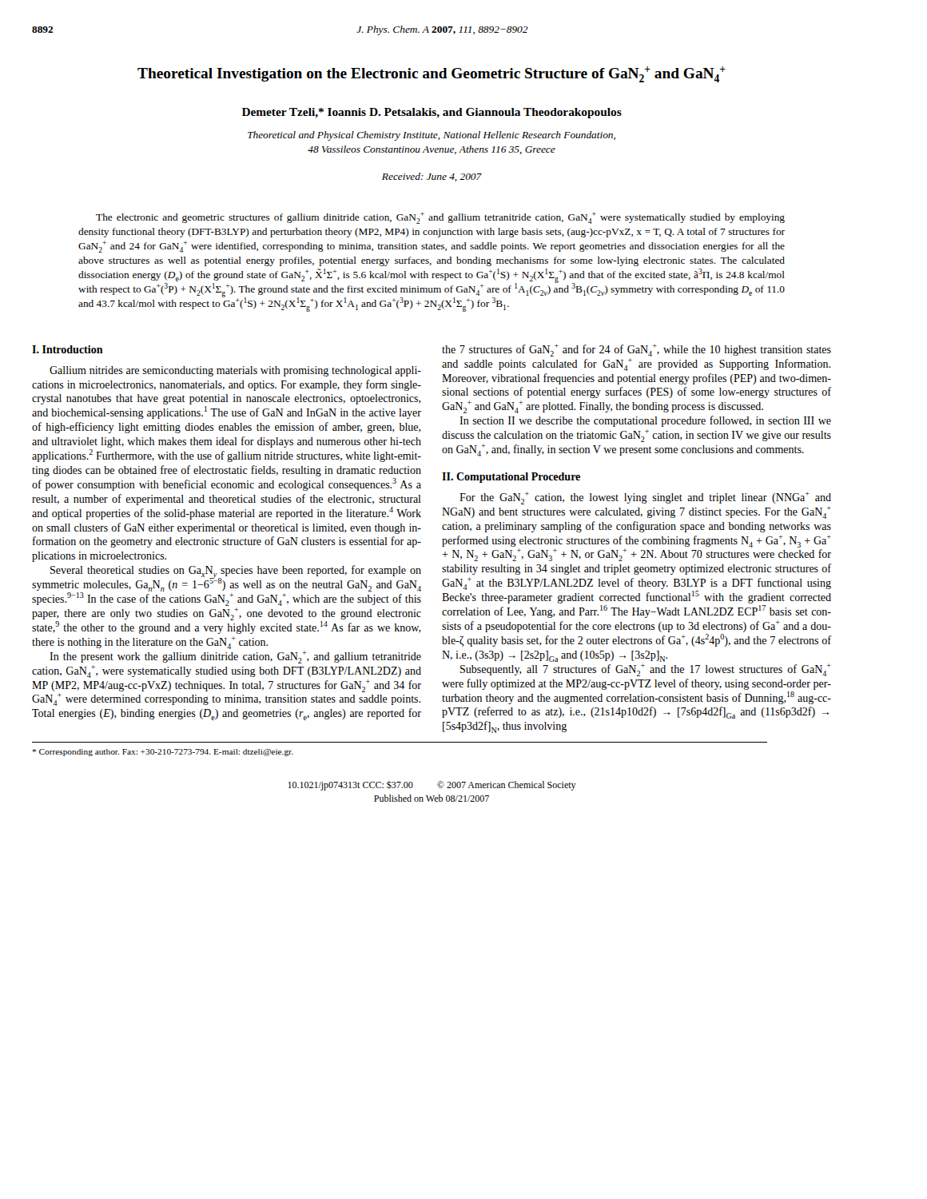8892 J. Phys. Chem. A 2007, 111, 8892−8902
Theoretical Investigation on the Electronic and Geometric Structure of GaN2+ and GaN4+
Demeter Tzeli,* Ioannis D. Petsalakis, and Giannoula Theodorakopoulos
Theoretical and Physical Chemistry Institute, National Hellenic Research Foundation,
48 Vassileos Constantinou Aνenue, Athens 116 35, Greece
Receiνed: June 4, 2007
The electronic and geometric structures of gallium dinitride cation, GaN2+ and gallium tetranitride cation, GaN4+ were systematically studied by employing density functional theory (DFT-B3LYP) and perturbation theory (MP2, MP4) in conjunction with large basis sets, (aug-)cc-pVxZ, x = T, Q. A total of 7 structures for GaN2+ and 24 for GaN4+ were identified, corresponding to minima, transition states, and saddle points. We report geometries and dissociation energies for all the above structures as well as potential energy profiles, potential energy surfaces, and bonding mechanisms for some low-lying electronic states. The calculated dissociation energy (De) of the ground state of GaN2+, X̃1Σ+, is 5.6 kcal/mol with respect to Ga+(1S) + N2(X1Σg+) and that of the excited state, ã3Π, is 24.8 kcal/mol with respect to Ga+(3P) + N2(X1Σg+). The ground state and the first excited minimum of GaN4+ are of 1A1(C2v) and 3B1(C2v) symmetry with corresponding De of 11.0 and 43.7 kcal/mol with respect to Ga+(1S) + 2N2(X1Σg+) for X1A1 and Ga+(3P) + 2N2(X1Σg+) for 3B1.
I. Introduction
Gallium nitrides are semiconducting materials with promising technological applications in microelectronics, nanomaterials, and optics. For example, they form single-crystal nanotubes that have great potential in nanoscale electronics, optoelectronics, and biochemical-sensing applications.1 The use of GaN and InGaN in the active layer of high-efficiency light emitting diodes enables the emission of amber, green, blue, and ultraviolet light, which makes them ideal for displays and numerous other hi-tech applications.2 Furthermore, with the use of gallium nitride structures, white light-emitting diodes can be obtained free of electrostatic fields, resulting in dramatic reduction of power consumption with beneficial economic and ecological consequences.3 As a result, a number of experimental and theoretical studies of the electronic, structural and optical properties of the solid-phase material are reported in the literature.4 Work on small clusters of GaN either experimental or theoretical is limited, even though information on the geometry and electronic structure of GaN clusters is essential for applications in microelectronics.
Several theoretical studies on GaxNy species have been reported, for example on symmetric molecules, GanNn (n = 1−65−8) as well as on the neutral GaN2 and GaN4 species.9−13 In the case of the cations GaN2+ and GaN4+, which are the subject of this paper, there are only two studies on GaN2+, one devoted to the ground electronic state,9 the other to the ground and a very highly excited state.14 As far as we know, there is nothing in the literature on the GaN4+ cation.
In the present work the gallium dinitride cation, GaN2+, and gallium tetranitride cation, GaN4+, were systematically studied using both DFT (B3LYP/LANL2DZ) and MP (MP2, MP4/aug-cc-pVxZ) techniques. In total, 7 structures for GaN2+ and 34 for GaN4+ were determined corresponding to minima, transition states and saddle points. Total energies (E), binding energies (De) and geometries (re, angles) are reported for the 7 structures of GaN2+ and for 24 of GaN4+, while the 10 highest transition states and saddle points calculated for GaN4+ are provided as Supporting Information. Moreover, vibrational frequencies and potential energy profiles (PEP) and two-dimensional sections of potential energy surfaces (PES) of some low-energy structures of GaN2+ and GaN4+ are plotted. Finally, the bonding process is discussed.
In section II we describe the computational procedure followed, in section III we discuss the calculation on the triatomic GaN2+ cation, in section IV we give our results on GaN4+, and, finally, in section V we present some conclusions and comments.
II. Computational Procedure
For the GaN2+ cation, the lowest lying singlet and triplet linear (NNGa+ and NGaN) and bent structures were calculated, giving 7 distinct species. For the GaN4+ cation, a preliminary sampling of the configuration space and bonding networks was performed using electronic structures of the combining fragments N4 + Ga+, N3 + Ga+ + N, N2 + GaN2+, GaN3+ + N, or GaN2+ + 2N. About 70 structures were checked for stability resulting in 34 singlet and triplet geometry optimized electronic structures of GaN4+ at the B3LYP/LANL2DZ level of theory. B3LYP is a DFT functional using Becke's three-parameter gradient corrected functional15 with the gradient corrected correlation of Lee, Yang, and Parr.16 The Hay−Wadt LANL2DZ ECP17 basis set consists of a pseudopotential for the core electrons (up to 3d electrons) of Ga+ and a double-ζ quality basis set, for the 2 outer electrons of Ga+, (4s24p0), and the 7 electrons of N, i.e., (3s3p) → [2s2p]Ga and (10s5p) → [3s2p]N.
Subsequently, all 7 structures of GaN2+ and the 17 lowest structures of GaN4+ were fully optimized at the MP2/aug-cc-pVTZ level of theory, using second-order perturbation theory and the augmented correlation-consistent basis of Dunning,18 aug-cc-pVTZ (referred to as atz), i.e., (21s14p10d2f) → [7s6p4d2f]Ga and (11s6p3d2f) → [5s4p3d2f]N, thus involving
* Corresponding author. Fax: +30-210-7273-794. E-mail: dtzeli@eie.gr.
10.1021/jp074313t CCC: $37.00© 2007 American Chemical Society
Published on Web 08/21/2007